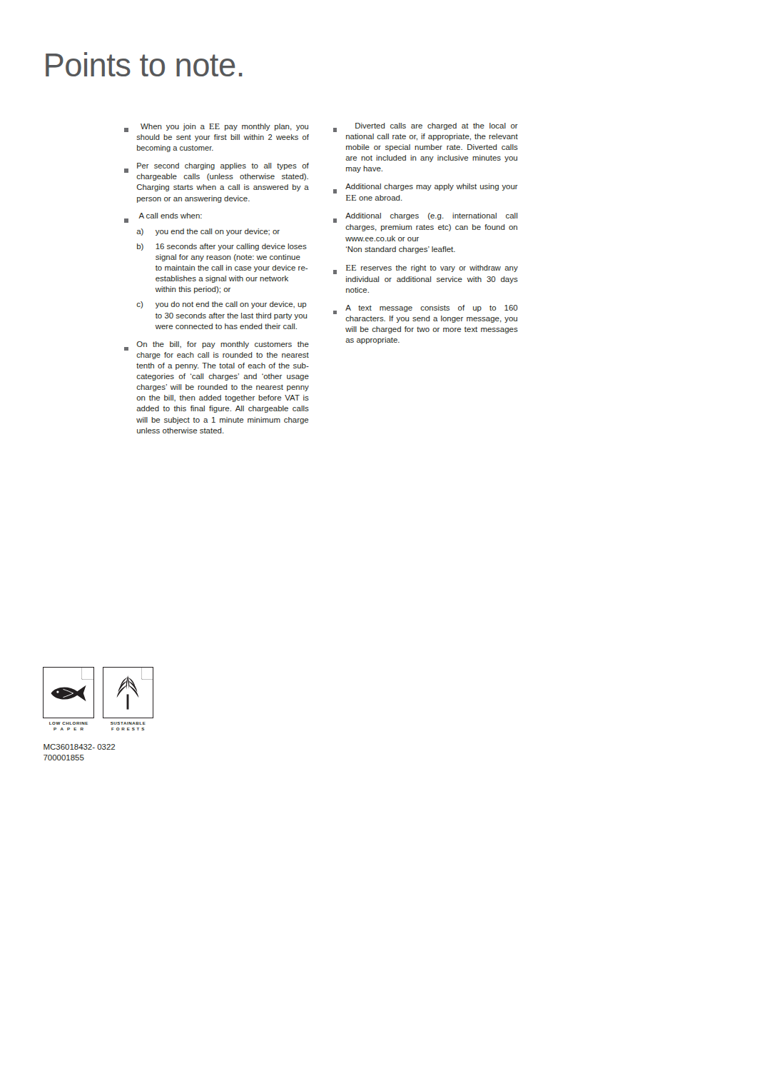Points to note.
When you join a EE pay monthly plan, you should be sent your first bill within 2 weeks of becoming a customer.
Per second charging applies to all types of chargeable calls (unless otherwise stated). Charging starts when a call is answered by a person or an answering device.
A call ends when:
you end the call on your device; or
16 seconds after your calling device loses signal for any reason (note: we continue to maintain the call in case your device re-establishes a signal with our network within this period); or
you do not end the call on your device, up to 30 seconds after the last third party you were connected to has ended their call.
On the bill, for pay monthly customers the charge for each call is rounded to the nearest tenth of a penny. The total of each of the sub-categories of ‘call charges’ and ‘other usage charges’ will be rounded to the nearest penny on the bill, then added together before VAT is added to this final figure. All chargeable calls will be subject to a 1 minute minimum charge unless otherwise stated.
Diverted calls are charged at the local or national call rate or, if appropriate, the relevant mobile or special number rate. Diverted calls are not included in any inclusive minutes you may have.
Additional charges may apply whilst using your EE one abroad.
Additional charges (e.g. international call charges, premium rates etc) can be found on www.ee.co.uk or our
‘Non standard charges’ leaflet.
EE reserves the right to vary or withdraw any individual or additional service with 30 days notice.
A text message consists of up to 160 characters. If you send a longer message, you will be charged for two or more text messages as appropriate.
LOW CHLORINE
P A P E R
SUSTAINABLE
F O R E S T S
MC36018432- 0322
700001855